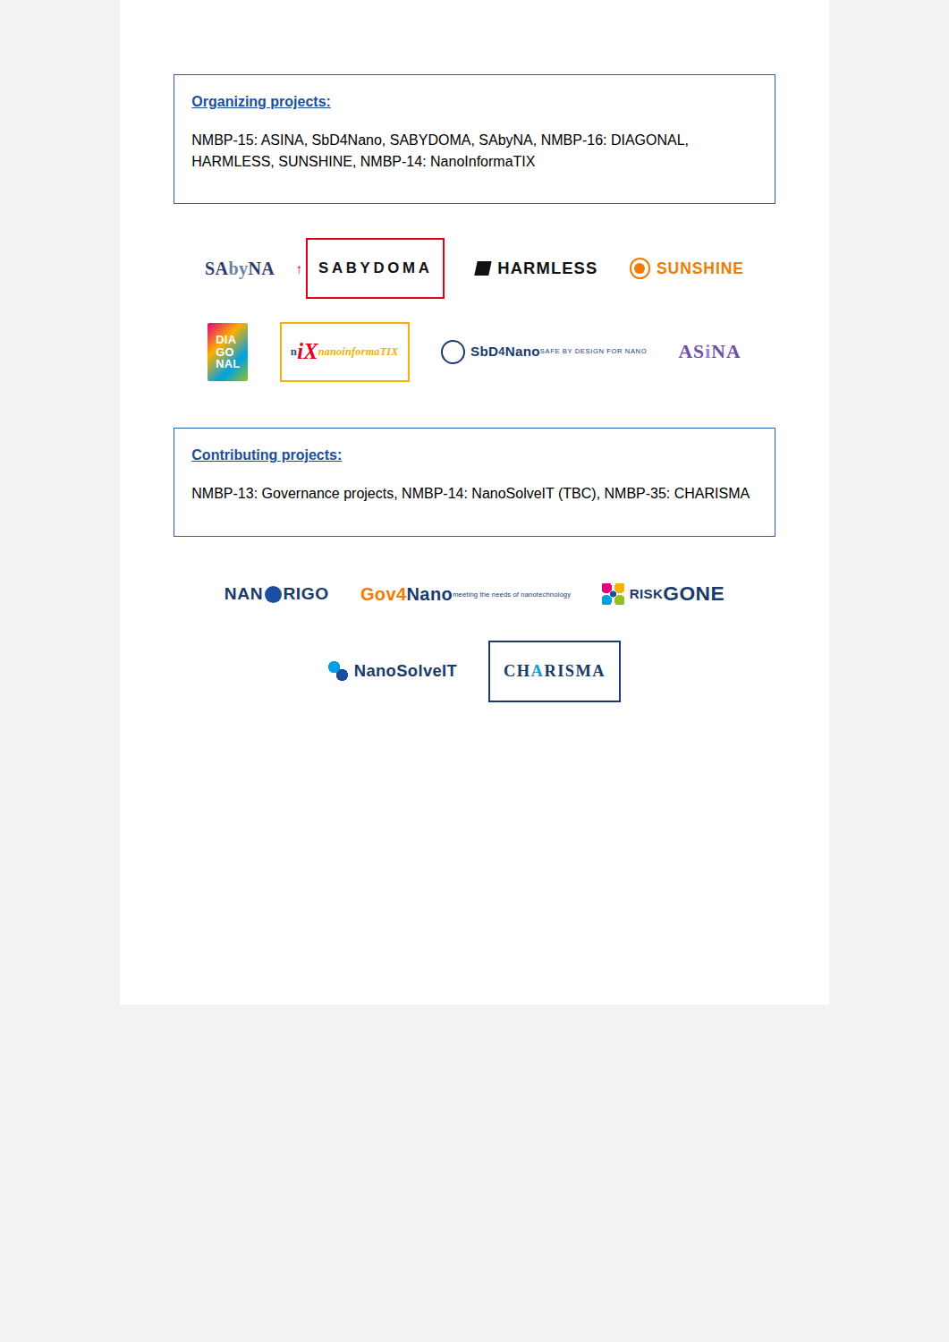Organizing projects:
NMBP-15: ASINA, SbD4Nano, SABYDOMA, SAbyNA, NMBP-16: DIAGONAL, HARMLESS, SUNSHINE, NMBP-14: NanoInformaTIX
SAby NA SABYDOMA HARMLESS SUNSHINE
DIA
GO
NAL niX nanoinformaTIX SbD4NanoSAFE BY DESIGN FOR NANO ASi NA
Contributing projects:
NMBP-13: Governance projects, NMBP-14: NanoSolveIT (TBC), NMBP-35: CHARISMA
NAN RIGO Gov4 Nanomeeting the needs of nanotechnology RISKGONE
NanoSolveIT CHARISMA